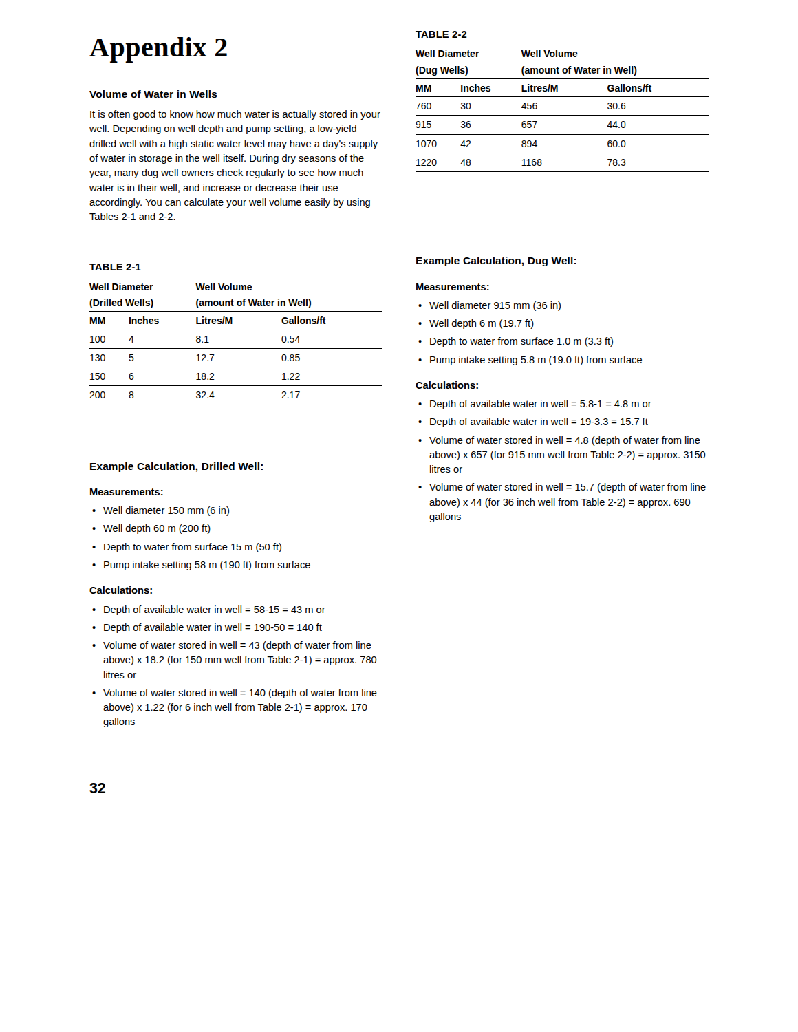Appendix 2
Volume of Water in Wells
It is often good to know how much water is actually stored in your well. Depending on well depth and pump setting, a low-yield drilled well with a high static water level may have a day's supply of water in storage in the well itself. During dry seasons of the year, many dug well owners check regularly to see how much water is in their well, and increase or decrease their use accordingly. You can calculate your well volume easily by using Tables 2-1 and 2-2.
TABLE 2-1
| Well Diameter | Well Volume |
| --- | --- |
| (Drilled Wells) | (amount of Water in Well) |
| MM | Inches | Litres/M | Gallons/ft |
| 100 | 4 | 8.1 | 0.54 |
| 130 | 5 | 12.7 | 0.85 |
| 150 | 6 | 18.2 | 1.22 |
| 200 | 8 | 32.4 | 2.17 |
Example Calculation, Drilled Well:
Measurements:
Well diameter 150 mm (6 in)
Well depth 60 m (200 ft)
Depth to water from surface 15 m (50 ft)
Pump intake setting 58 m (190 ft) from surface
Calculations:
Depth of available water in well = 58-15 = 43 m or
Depth of available water in well = 190-50 = 140 ft
Volume of water stored in well = 43 (depth of water from line above) x 18.2 (for 150 mm well from Table 2-1) = approx. 780 litres or
Volume of water stored in well = 140 (depth of water from line above) x 1.22 (for 6 inch well from Table 2-1) = approx. 170 gallons
32
TABLE 2-2
| Well Diameter | Well Volume |
| --- | --- |
| (Dug Wells) | (amount of Water in Well) |
| MM | Inches | Litres/M | Gallons/ft |
| 760 | 30 | 456 | 30.6 |
| 915 | 36 | 657 | 44.0 |
| 1070 | 42 | 894 | 60.0 |
| 1220 | 48 | 1168 | 78.3 |
Example Calculation, Dug Well:
Measurements:
Well diameter 915 mm (36 in)
Well depth 6 m (19.7 ft)
Depth to water from surface 1.0 m (3.3 ft)
Pump intake setting 5.8 m (19.0 ft) from surface
Calculations:
Depth of available water in well = 5.8-1 = 4.8 m or
Depth of available water in well = 19-3.3 = 15.7 ft
Volume of water stored in well = 4.8 (depth of water from line above) x 657 (for 915 mm well from Table 2-2) = approx. 3150 litres or
Volume of water stored in well = 15.7 (depth of water from line above) x 44 (for 36 inch well from Table 2-2) = approx. 690 gallons